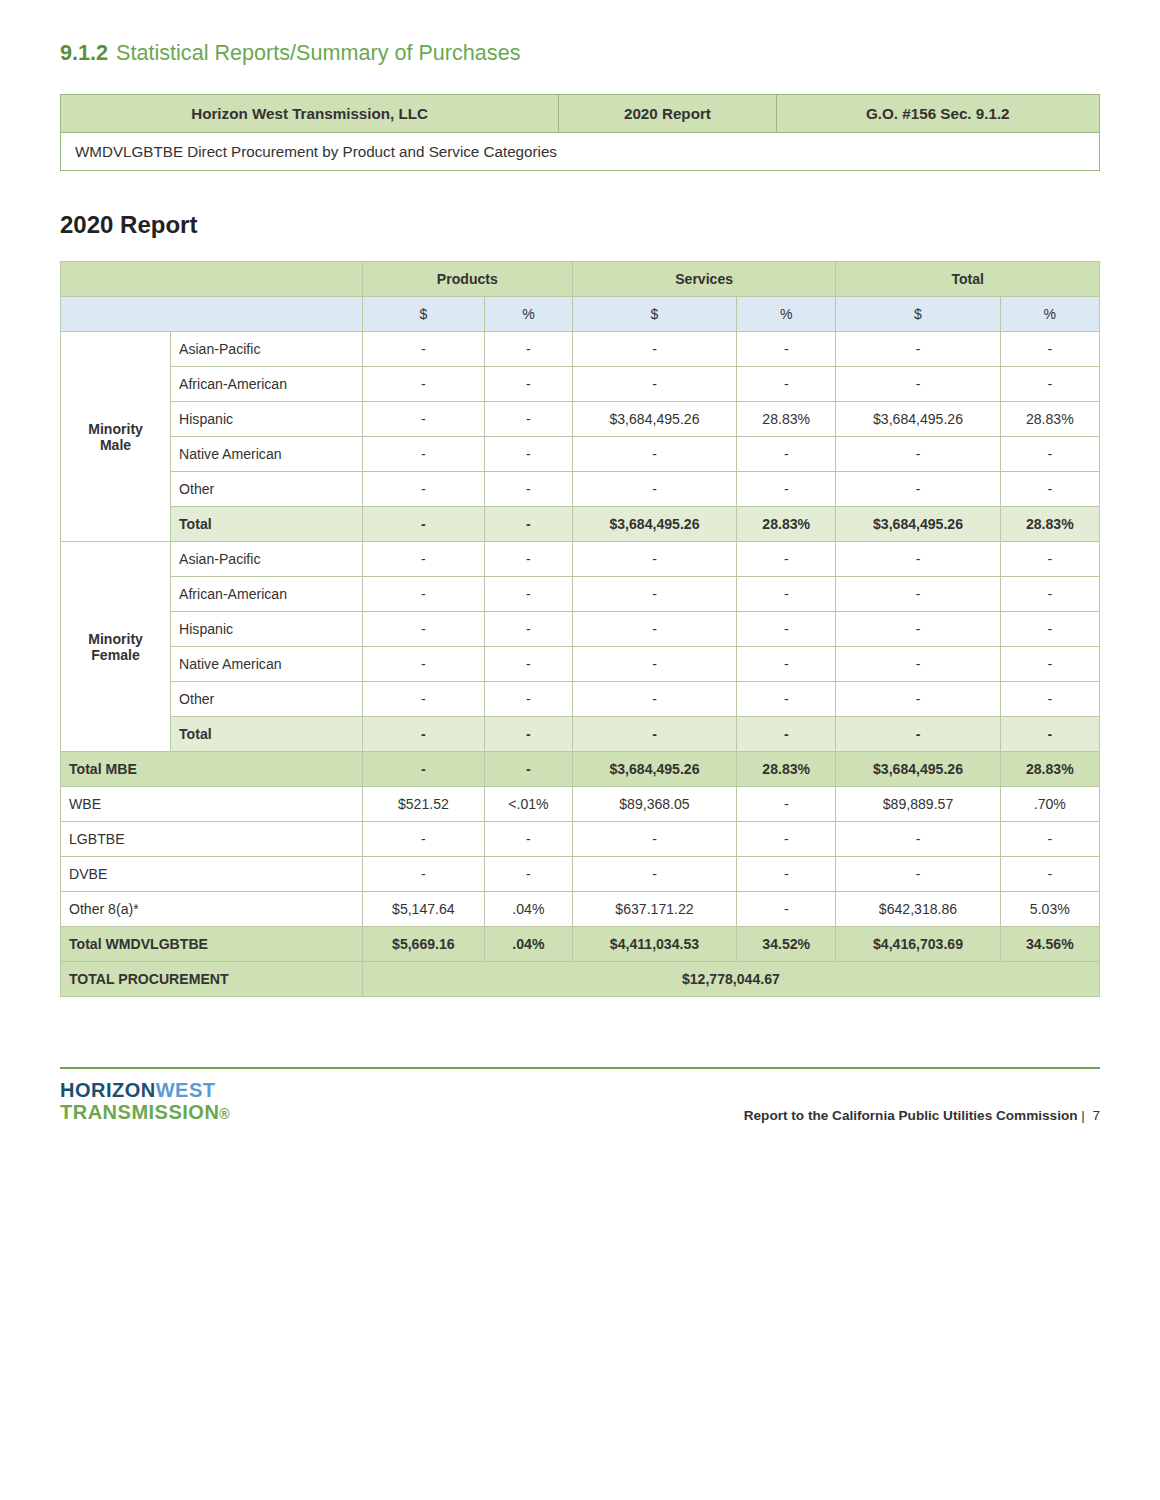9.1.2 Statistical Reports/Summary of Purchases
| Horizon West Transmission, LLC | 2020 Report | G.O. #156 Sec. 9.1.2 |
| WMDVLGBTBE Direct Procurement by Product and Service Categories |
2020 Report
| | Products | Services | Total |
| --- | --- | --- | --- |
| | $ | % | $ | % | $ | % |
| Minority Male | Asian-Pacific | - | - | - | - | - | - |
| African-American | - | - | - | - | - | - |
| Hispanic | - | - | $3,684,495.26 | 28.83% | $3,684,495.26 | 28.83% |
| Native American | - | - | - | - | - | - |
| Other | - | - | - | - | - | - |
| Total | - | - | $3,684,495.26 | 28.83% | $3,684,495.26 | 28.83% |
| Minority Female | Asian-Pacific | - | - | - | - | - | - |
| African-American | - | - | - | - | - | - |
| Hispanic | - | - | - | - | - | - |
| Native American | - | - | - | - | - | - |
| Other | - | - | - | - | - | - |
| Total | - | - | - | - | - | - |
| Total MBE | - | - | $3,684,495.26 | 28.83% | $3,684,495.26 | 28.83% |
| WBE | $521.52 | <.01% | $89,368.05 | - | $89,889.57 | .70% |
| LGBTBE | - | - | - | - | - | - |
| DVBE | - | - | - | - | - | - |
| Other 8(a)* | $5,147.64 | .04% | $637.171.22 | - | $642,318.86 | 5.03% |
| Total WMDVLGBTBE | $5,669.16 | .04% | $4,411,034.53 | 34.52% | $4,416,703.69 | 34.56% |
| TOTAL PROCUREMENT | $12,778,044.67 |
HORIZON WEST
TRANSMISSION®
Report to the California Public Utilities Commission | 7